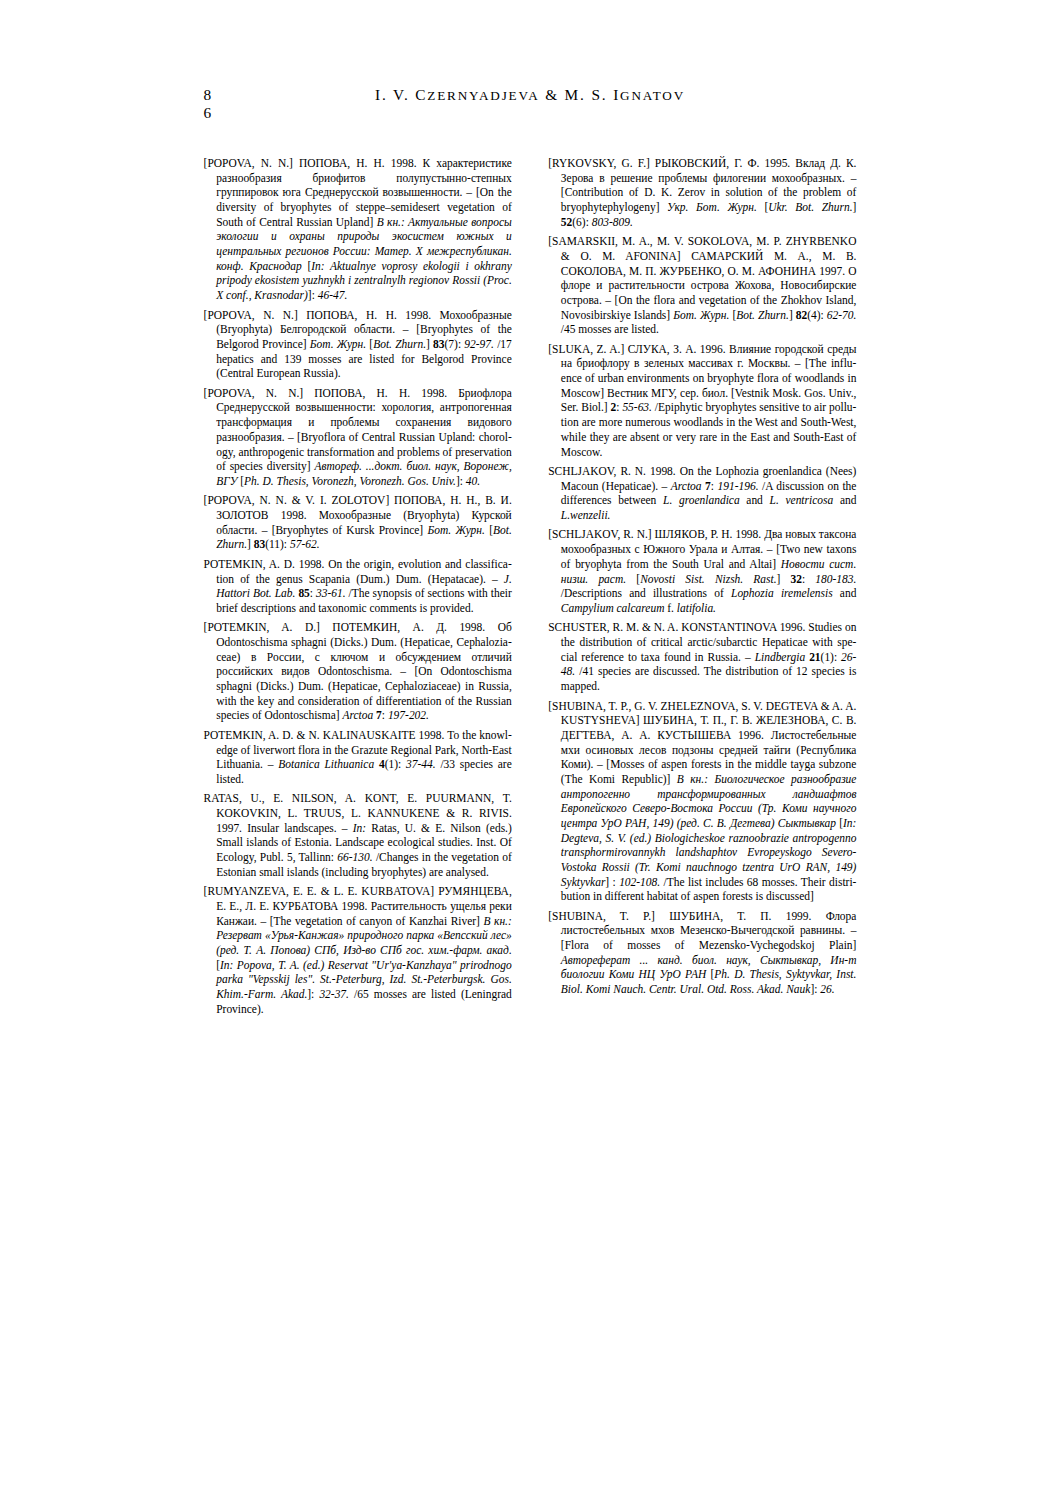8 6
I. V. CZERNYADJEVA & M. S. IGNATOV
[POPOVA, N. N.] ПОПОВА, Н. Н. 1998. К характеристике разнообразия бриофитов полупустынно-степных группировок юга Среднерусской возвышенности. – [On the diversity of bryophytes of steppe–semidesert vegetation of South of Central Russian Upland] В кн.: Актуальные вопросы экологии и охраны природы экосистем южных и центральных регионов России: Матер. X межреспубликан. конф. Краснодар [In: Aktualnye voprosy ekologii i okhrany pripody ekosistem yuzhnykh i zentralnylh regionov Rossii (Proc. X conf., Krasnodar)]: 46-47.
[POPOVA, N. N.] ПОПОВА, Н. Н. 1998. Мохообразные (Bryophyta) Белгородской области. – [Bryophytes of the Belgorod Province] Бот. Журн. [Bot. Zhurn.] 83(7): 92-97. /17 hepatics and 139 mosses are listed for Belgorod Province (Central European Russia).
[POPOVA, N. N.] ПОПОВА, Н. Н. 1998. Бриофлора Среднерусской возвышенности: хорология, антропогенная трансформация и проблемы сохранения видового разнообразия. – [Bryoflora of Central Russian Upland: chorology, anthropogenic transformation and problems of preservation of species diversity] Автореф. ...докт. биол. наук, Воронеж, ВГУ [Ph. D. Thesis, Voronezh, Voronezh. Gos. Univ.]: 40.
[POPOVA, N. N. & V. I. ZOLOTOV] ПОПОВА, Н. Н., В. И. ЗОЛОТОВ 1998. Мохообразные (Bryophyta) Курской области. – [Bryophytes of Kursk Province] Бот. Журн. [Bot. Zhurn.] 83(11): 57-62.
POTEMKIN, A. D. 1998. On the origin, evolution and classification of the genus Scapania (Dum.) Dum. (Hepatacae). – J. Hattori Bot. Lab. 85: 33-61. /The synopsis of sections with their brief descriptions and taxonomic comments is provided.
[POTEMKIN, A. D.] ПОТЕМКИН, А. Д. 1998. Об Odontoschisma sphagni (Dicks.) Dum. (Hepaticae, Cephalozia­ceae) в России, с ключом и обсуждением отличий российских видов Odontoschisma. – [On Odontoschisma sphagni (Dicks.) Dum. (Hepaticae, Cephaloziaceae) in Russia, with the key and consideration of differentiation of the Russian species of Odontoschisma] Arctoa 7: 197-202.
POTEMKIN, A. D. & N. KALINAUSKAITE 1998. To the knowledge of liverwort flora in the Grazute Regional Park, North-East Lithuania. – Botanica Lithuanica 4(1): 37-44. /33 species are listed.
RATAS, U., E. NILSON, A. KONT, E. PUURMANN, T. KOKOVKIN, L. TRUUS, L. KANNUKENE & R. RIVIS. 1997. Insular landscapes. – In: Ratas, U. & E. Nilson (eds.) Small islands of Estonia. Landscape ecological studies. Inst. Of Ecology, Publ. 5, Tallinn: 66-130. /Changes in the vegetation of Estonian small islands (including bryophytes) are analysed.
[RUMYANZEVA, E. E. & L. E. KURBATOVA] РУМЯНЦЕВА, Е. Е., Л. Е. КУРБАТОВА 1998. Растительность ущелья реки Канжаи. – [The vegetation of canyon of Kanzhai River] В кн.: Резерват «Урья-Канжая» природного парка «Вепсский лес» (ред. Т. А. Попова) СПб, Изд-во СПб гос. хим.-фарм. акад. [In: Popova, T. A. (ed.) Reservat "Ur'ya-Kanzhaya" prirodnogo parka "Vepsskij les". St.-Peterburg, Izd. St.-Peterburgsk. Gos. Khim.-Farm. Akad.]: 32-37. /65 mosses are listed (Leningrad Province).
[RYKOVSKY, G. F.] РЫКОВСКИЙ, Г. Ф. 1995. Вклад Д. К. Зерова в решение проблемы филогении мохообразных. – [Contribution of D. K. Zerov in solution of the problem of bryophyte​phylogeny] Укр. Бот. Журн. [Ukr. Bot. Zhurn.] 52(6): 803-809.
[SAMARSKII, M. A., M. V. SOKOLOVA, M. P. ZHYRBENKO & O. M. AFONINA] САМАРСКИЙ М. А., М. В. СОКОЛОВА, М. П. ЖУРБЕНКО, О. М. АФОНИНА 1997. О флоре и растительности острова Жохова, Новосибирские острова. – [On the flora and vegetation of the Zhokhov Island, Novosibirskiye Islands] Бот. Журн. [Bot. Zhurn.] 82(4): 62-70. /45 mosses are listed.
[SLUKA, Z. A.] СЛУКА, З. А. 1996. Влияние городской среды на бриофлору в зеленых массивах г. Москвы. – [The influence of urban environments on bryophyte flora of woodlands in Moscow] Вестник МГУ, сер. биол. [Vestnik Mosk. Gos. Univ., Ser. Biol.] 2: 55-63. /Epiphytic bryophytes sensitive to air pollution are more numerous woodlands in the West and South-West, while they are absent or very rare in the East and South-East of Moscow.
SCHLJAKOV, R. N. 1998. On the Lophozia groenlandica (Nees) Macoun (Hepaticae). – Arctoa 7: 191-196. /A discussion on the differences between L. groenlandica and L. ventricosa and L.wenzelii.
[SCHLJAKOV, R. N.] ШЛЯКОВ, Р. Н. 1998. Два новых таксона мохообразных с Южного Урала и Алтая. – [Two new taxons of bryophyta from the South Ural and Altai] Новости сист. низш. раст. [Novosti Sist. Nizsh. Rast.] 32: 180-183. /Descriptions and illustrations of Lophozia iremelensis and Campylium calcareum f. latifolia.
SCHUSTER, R. M. & N. A. KONSTANTINOVA 1996. Studies on the distribution of critical arctic/subarctic Hepaticae with special reference to taxa found in Russia. – Lindbergia 21(1): 26-48. /41 species are discussed. The distribution of 12 species is mapped.
[SHUBINA, T. P., G. V. ZHELEZNOVA, S. V. DEGTEVA & A. A. KUSTYSHEVA] ШУБИНА, Т. П., Г. В. ЖЕЛЕЗНОВА, С. В. ДЕГТЕВА, А. А. КУСТЫШЕВА 1996. Листостебельные мхи осиновых лесов подзоны средней тайги (Республика Коми). – [Mosses of aspen forests in the middle tayga subzone (The Komi Republic)] В кн.: Биологическое разнообразие антропогенно трансформированных ландшафтов Европейского Северо-Востока России (Тр. Коми научного центра УрО РАН, 149) (ред. С. В. Дегтева) Сыктывкар [In: Degteva, S. V. (ed.) Biologicheskoe raznoobrazie antropogenno transphormirovannykh landshaphtov Evropeyskogo Severo-Vostoka Rossii (Tr. Komi nauchnogo tzentra UrO RAN, 149) Syktyvkar] : 102-108. /The list includes 68 mosses. Their distribution in different habitat of aspen forests is discussed]
[SHUBINA, T. P.] ШУБИНА, Т. П. 1999. Флора листостебельных мхов Мезенско-Вычегодской равнины. – [Flora of mosses of Mezensko-Vychegodskoj Plain] Автореферат ... канд. биол. наук, Сыктывкар, Ин-т биологии Коми НЦ УрО РАН [Ph. D. Thesis, Syktyvkar, Inst. Biol. Komi Nauch. Centr. Ural. Otd. Ross. Akad. Nauk]: 26.